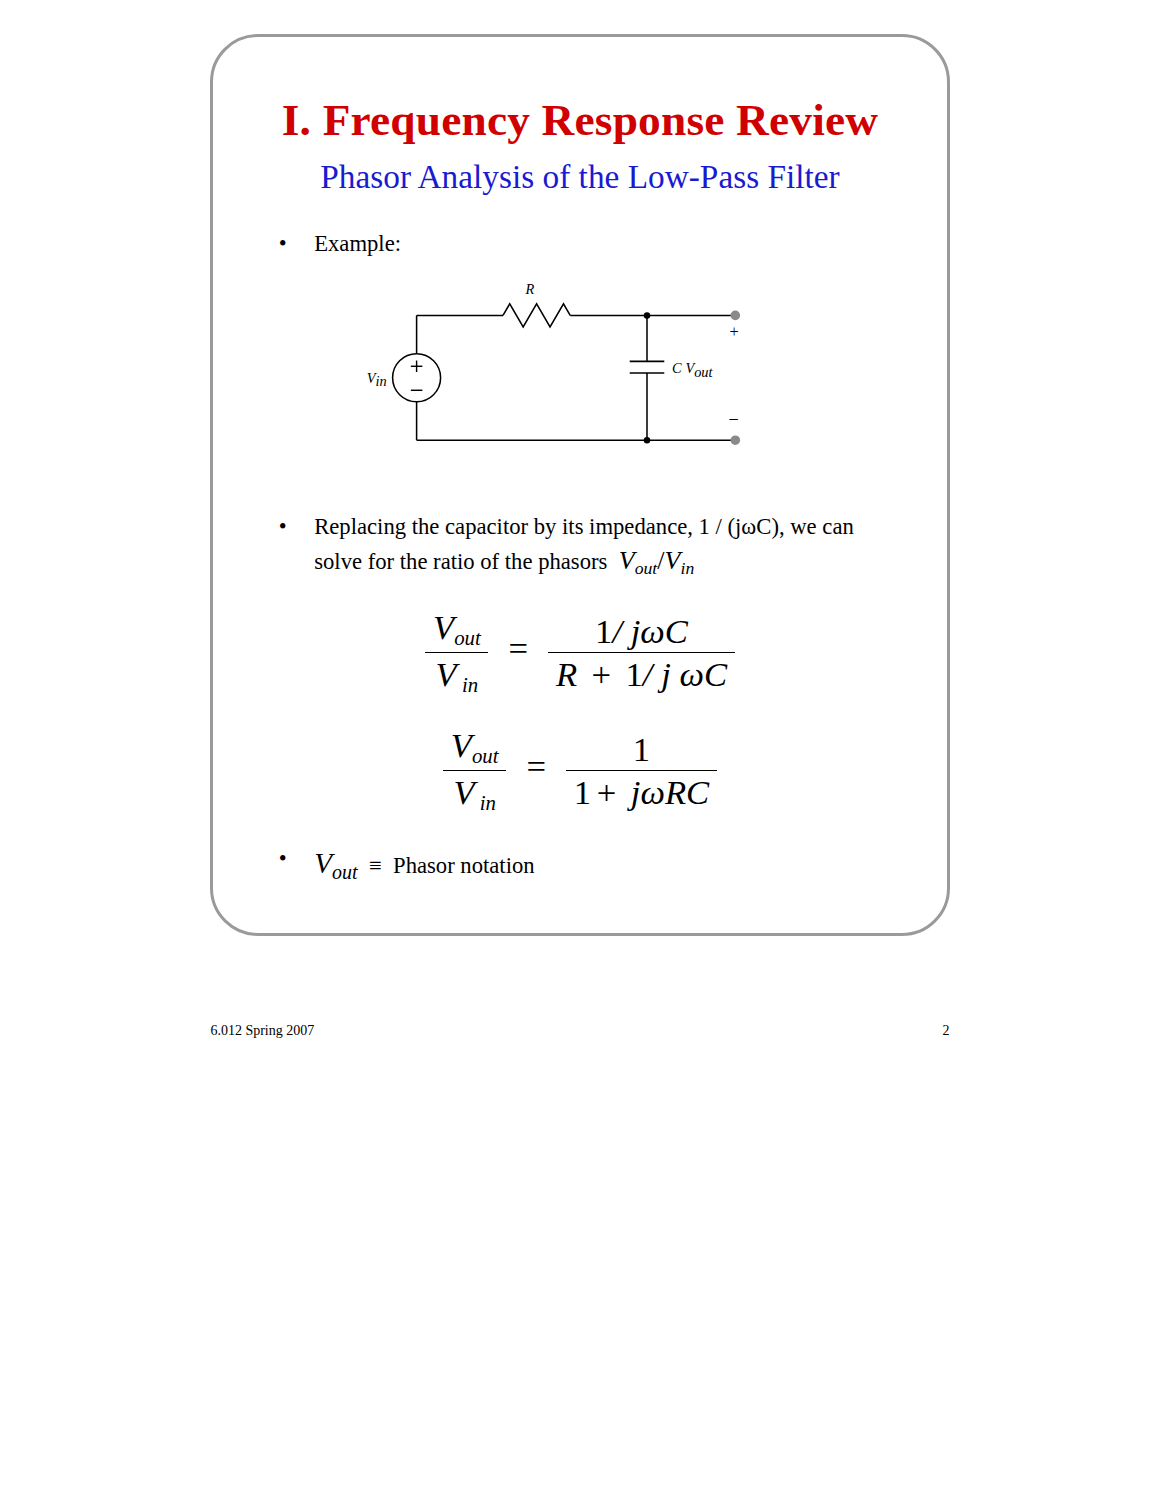I. Frequency Response Review
Phasor Analysis of the Low-Pass Filter
Example:
R C Vin Vout + –
Replacing the capacitor by its impedance, 1 / (jωC), we can solve for the ratio of the phasors Vout/Vin
Vout V in = 1/ jωC R + 1/ j ωC
Vout V in = 1 1+ jωRC
Vout ≡ Phasor notation
6.012 Spring 2007 2